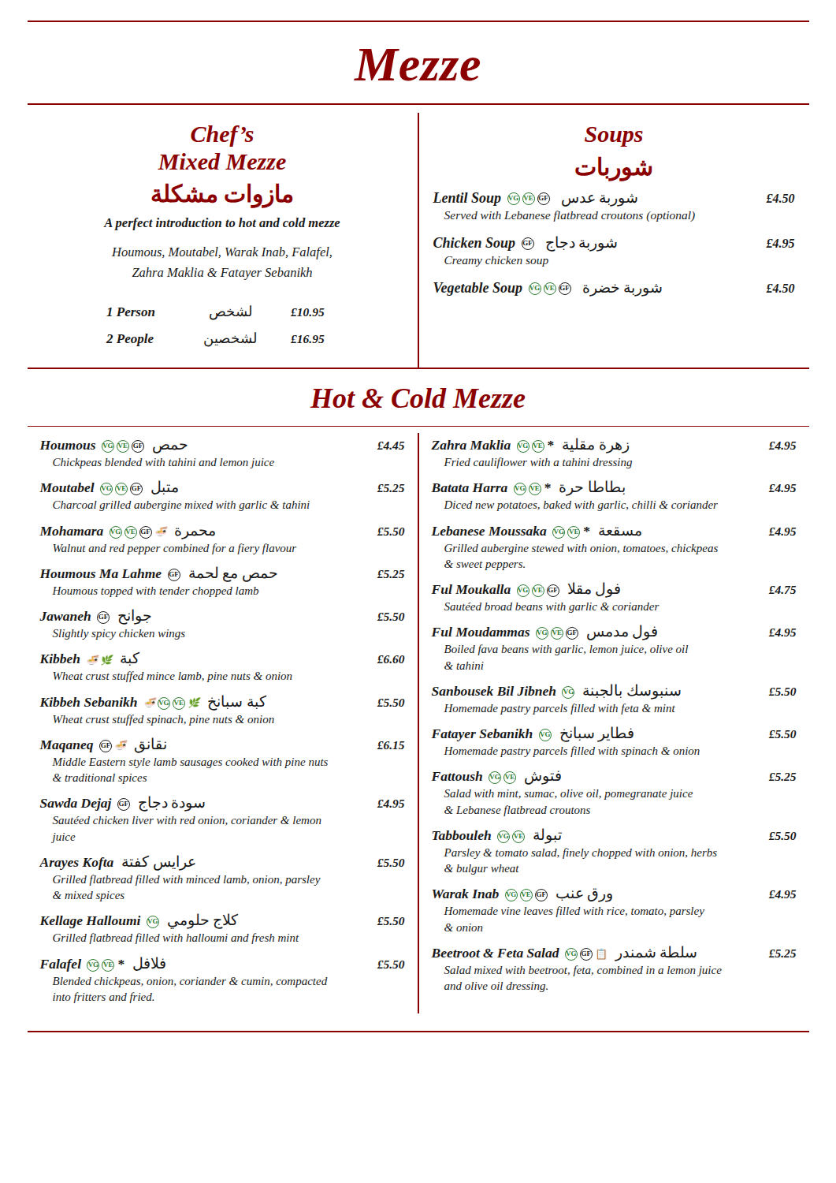Mezze
Chef’s
Mixed Mezze
مازوات مشكلة
A perfect introduction to hot and cold mezze
Houmous, Moutabel, Warak Inab, Falafel,
Zahra Maklia & Fatayer Sebanikh
1 Person لشخص £10.95
2 People لشخصين £16.95
Soups
شوربات
Lentil Soup VG VE GF شوربة عدس £4.50
Served with Lebanese flatbread croutons (optional)
Chicken Soup GF شوربة دجاج £4.95
Creamy chicken soup
Vegetable Soup VG VE GF شوربة خضرة £4.50
Hot & Cold Mezze
Houmous VG VE GF حمص £4.45
Chickpeas blended with tahini and lemon juice
Moutabel VG VE GF متبل £5.25
Charcoal grilled aubergine mixed with garlic & tahini
Mohamara VG VE GF🍜 محمرة £5.50
Walnut and red pepper combined for a fiery flavour
Houmous Ma Lahme GF حمص مع لحمة £5.25
Houmous topped with tender chopped lamb
Jawaneh GF جوانح £5.50
Slightly spicy chicken wings
Kibbeh 🍜🌿 كبة £6.60
Wheat crust stuffed mince lamb, pine nuts & onion
Kibbeh Sebanikh 🍜VG VE🌿 كبة سبانخ £5.50
Wheat crust stuffed spinach, pine nuts & onion
Maqaneq GF🍜 نقانق £6.15
Middle Eastern style lamb sausages cooked with pine nuts
& traditional spices
Sawda Dejaj GF سودة دجاج £4.95
Sautéed chicken liver with red onion, coriander & lemon
juice
Arayes Kofta عرايس كفتة £5.50
Grilled flatbread filled with minced lamb, onion, parsley
& mixed spices
Kellage Halloumi VG كلاج حلومي £5.50
Grilled flatbread filled with halloumi and fresh mint
Falafel VG VE* فلافل £5.50
Blended chickpeas, onion, coriander & cumin, compacted
into fritters and fried.
Zahra Maklia VG VE* زهرة مقلية £4.95
Fried cauliflower with a tahini dressing
Batata Harra VG VE* بطاطا حرة £4.95
Diced new potatoes, baked with garlic, chilli & coriander
Lebanese Moussaka VG VE* مسقعة £4.95
Grilled aubergine stewed with onion, tomatoes, chickpeas
& sweet peppers.
Ful Moukalla VG VE GF فول مقلا £4.75
Sautéed broad beans with garlic & coriander
Ful Moudammas VG VE GF فول مدمس £4.95
Boiled fava beans with garlic, lemon juice, olive oil
& tahini
Sanbousek Bil Jibneh VG سنبوسك بالجبنة £5.50
Homemade pastry parcels filled with feta & mint
Fatayer Sebanikh VG فطاير سبانخ £5.50
Homemade pastry parcels filled with spinach & onion
Fattoush VG VE فتوش £5.25
Salad with mint, sumac, olive oil, pomegranate juice
& Lebanese flatbread croutons
Tabbouleh VG VE تبولة £5.50
Parsley & tomato salad, finely chopped with onion, herbs
& bulgur wheat
Warak Inab VG VE GF ورق عنب £4.95
Homemade vine leaves filled with rice, tomato, parsley
& onion
Beetroot & Feta Salad VG GF📋 سلطة شمندر £5.25
Salad mixed with beetroot, feta, combined in a lemon juice
and olive oil dressing.